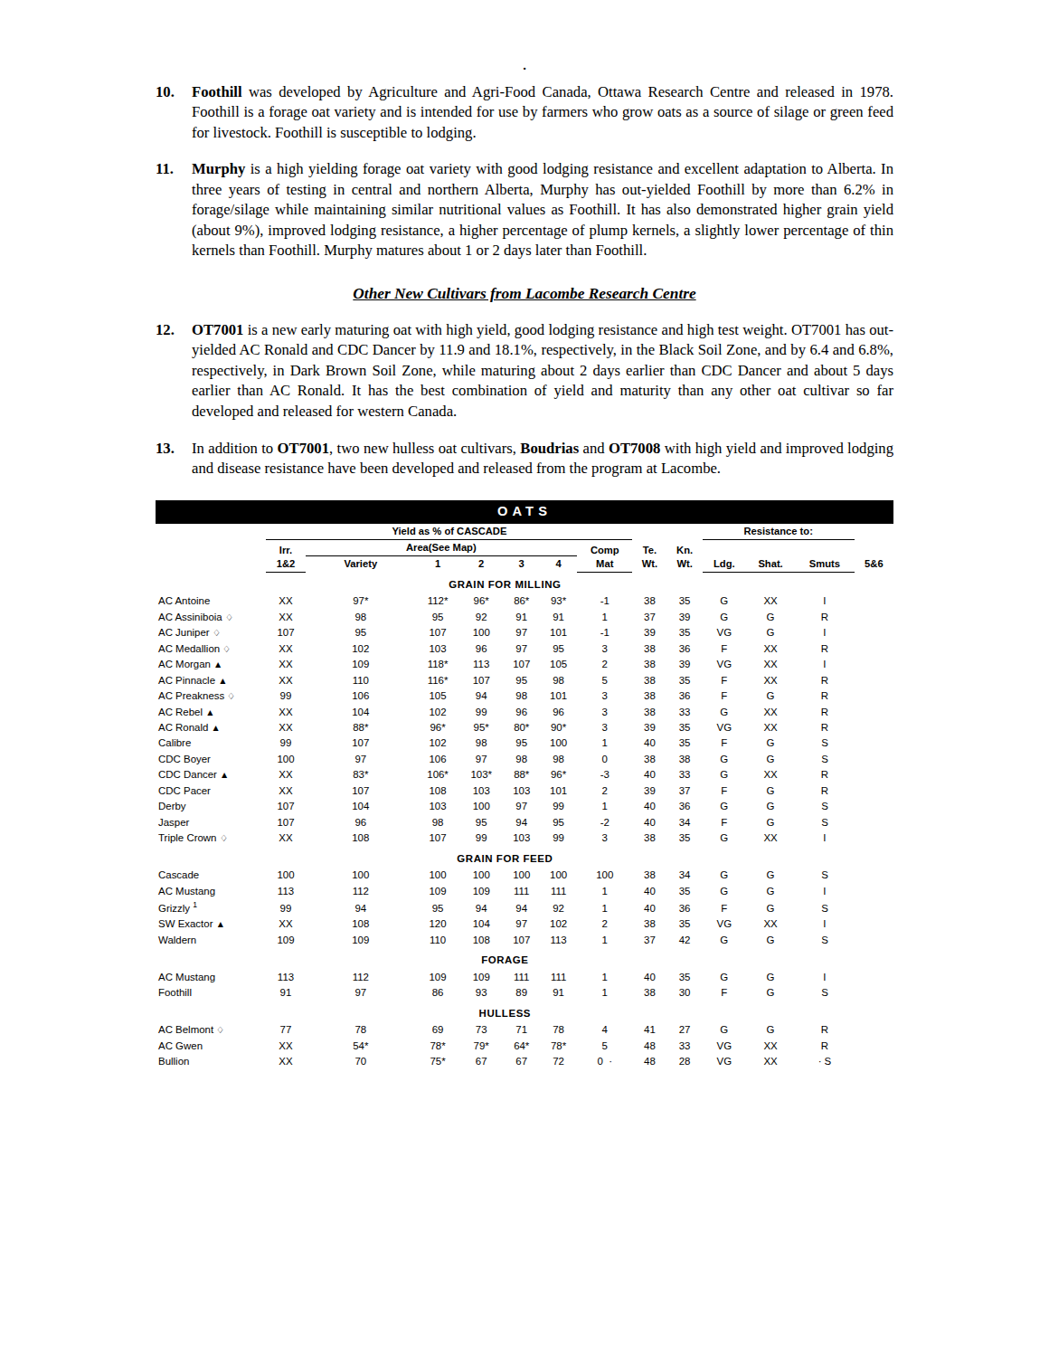·
10. Foothill was developed by Agriculture and Agri-Food Canada, Ottawa Research Centre and released in 1978. Foothill is a forage oat variety and is intended for use by farmers who grow oats as a source of silage or green feed for livestock. Foothill is susceptible to lodging.
11. Murphy is a high yielding forage oat variety with good lodging resistance and excellent adaptation to Alberta. In three years of testing in central and northern Alberta, Murphy has out-yielded Foothill by more than 6.2% in forage/silage while maintaining similar nutritional values as Foothill. It has also demonstrated higher grain yield (about 9%), improved lodging resistance, a higher percentage of plump kernels, a slightly lower percentage of thin kernels than Foothill. Murphy matures about 1 or 2 days later than Foothill.
Other New Cultivars from Lacombe Research Centre
12. OT7001 is a new early maturing oat with high yield, good lodging resistance and high test weight. OT7001 has out-yielded AC Ronald and CDC Dancer by 11.9 and 18.1%, respectively, in the Black Soil Zone, and by 6.4 and 6.8%, respectively, in Dark Brown Soil Zone, while maturing about 2 days earlier than CDC Dancer and about 5 days earlier than AC Ronald. It has the best combination of yield and maturity than any other oat cultivar so far developed and released for western Canada.
13. In addition to OT7001, two new hulless oat cultivars, Boudrias and OT7008 with high yield and improved lodging and disease resistance have been developed and released from the program at Lacombe.
OATS
| | Yield as % of CASCADE | Te. Wt. | Kn. Wt. | Resistance to: |
| --- | --- | --- | --- | --- |
| Irr. 1&2 | Area(See Map) | Comp Mat | Ldg. | Shat. | Smuts |
| Variety | 1 | 2 | 3 | 4 | 5&6 |
| GRAIN FOR MILLING |
| AC Antoine | XX | 97* | 112* | 96* | 86* | 93* | -1 | 38 | 35 | G | XX | I |
| AC Assiniboia ♢ | XX | 98 | 95 | 92 | 91 | 91 | 1 | 37 | 39 | G | G | R |
| AC Juniper ♢ | 107 | 95 | 107 | 100 | 97 | 101 | -1 | 39 | 35 | VG | G | I |
| AC Medallion ♢ | XX | 102 | 103 | 96 | 97 | 95 | 3 | 38 | 36 | F | XX | R |
| AC Morgan ▲ | XX | 109 | 118* | 113 | 107 | 105 | 2 | 38 | 39 | VG | XX | I |
| AC Pinnacle ▲ | XX | 110 | 116* | 107 | 95 | 98 | 5 | 38 | 35 | F | XX | R |
| AC Preakness ♢ | 99 | 106 | 105 | 94 | 98 | 101 | 3 | 38 | 36 | F | G | R |
| AC Rebel ▲ | XX | 104 | 102 | 99 | 96 | 96 | 3 | 38 | 33 | G | XX | R |
| AC Ronald ▲ | XX | 88* | 96* | 95* | 80* | 90* | 3 | 39 | 35 | VG | XX | R |
| Calibre | 99 | 107 | 102 | 98 | 95 | 100 | 1 | 40 | 35 | F | G | S |
| CDC Boyer | 100 | 97 | 106 | 97 | 98 | 98 | 0 | 38 | 38 | G | G | S |
| CDC Dancer ▲ | XX | 83* | 106* | 103* | 88* | 96* | -3 | 40 | 33 | G | XX | R |
| CDC Pacer | XX | 107 | 108 | 103 | 103 | 101 | 2 | 39 | 37 | F | G | R |
| Derby | 107 | 104 | 103 | 100 | 97 | 99 | 1 | 40 | 36 | G | G | S |
| Jasper | 107 | 96 | 98 | 95 | 94 | 95 | -2 | 40 | 34 | F | G | S |
| Triple Crown ♢ | XX | 108 | 107 | 99 | 103 | 99 | 3 | 38 | 35 | G | XX | I |
| GRAIN FOR FEED |
| Cascade | 100 | 100 | 100 | 100 | 100 | 100 | 100 | 38 | 34 | G | G | S |
| AC Mustang | 113 | 112 | 109 | 109 | 111 | 111 | 1 | 40 | 35 | G | G | I |
| Grizzly 1 | 99 | 94 | 95 | 94 | 94 | 92 | 1 | 40 | 36 | F | G | S |
| SW Exactor ▲ | XX | 108 | 120 | 104 | 97 | 102 | 2 | 38 | 35 | VG | XX | I |
| Waldern | 109 | 109 | 110 | 108 | 107 | 113 | 1 | 37 | 42 | G | G | S |
| FORAGE |
| AC Mustang | 113 | 112 | 109 | 109 | 111 | 111 | 1 | 40 | 35 | G | G | I |
| Foothill | 91 | 97 | 86 | 93 | 89 | 91 | 1 | 38 | 30 | F | G | S |
| HULLESS |
| AC Belmont ♢ | 77 | 78 | 69 | 73 | 71 | 78 | 4 | 41 | 27 | G | G | R |
| AC Gwen | XX | 54* | 78* | 79* | 64* | 78* | 5 | 48 | 33 | VG | XX | R |
| Bullion | XX | 70 | 75* | 67 | 67 | 72 | 0 · | 48 | 28 | VG | XX | · S |